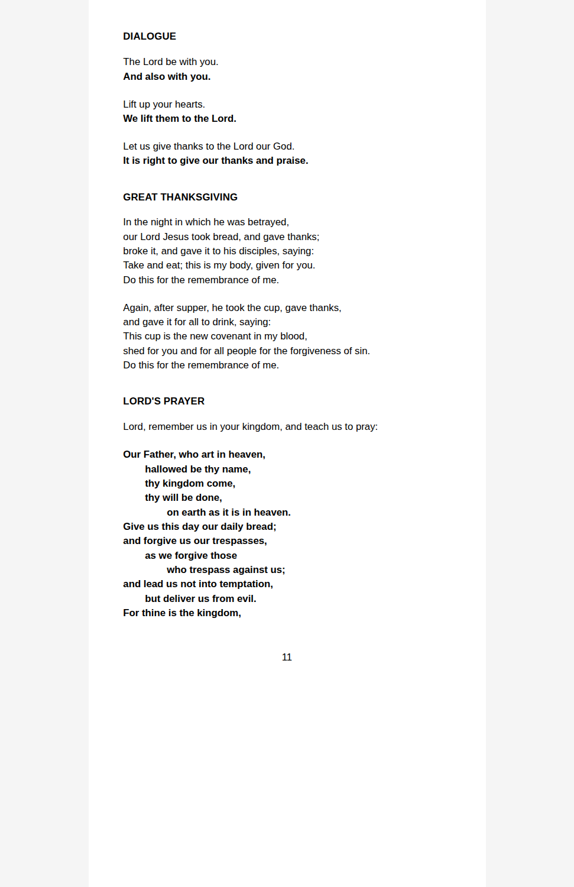Dialogue
The Lord be with you.
And also with you.
Lift up your hearts.
We lift them to the Lord.
Let us give thanks to the Lord our God.
It is right to give our thanks and praise.
Great Thanksgiving
In the night in which he was betrayed,
our Lord Jesus took bread, and gave thanks;
broke it, and gave it to his disciples, saying:
Take and eat; this is my body, given for you.
Do this for the remembrance of me.
Again, after supper, he took the cup, gave thanks,
and gave it for all to drink, saying:
This cup is the new covenant in my blood,
shed for you and for all people for the forgiveness of sin.
Do this for the remembrance of me.
Lord's Prayer
Lord, remember us in your kingdom, and teach us to pray:
Our Father, who art in heaven,
hallowed be thy name,
thy kingdom come,
thy will be done,
on earth as it is in heaven.
Give us this day our daily bread;
and forgive us our trespasses,
as we forgive those
who trespass against us;
and lead us not into temptation,
but deliver us from evil.
For thine is the kingdom,
11